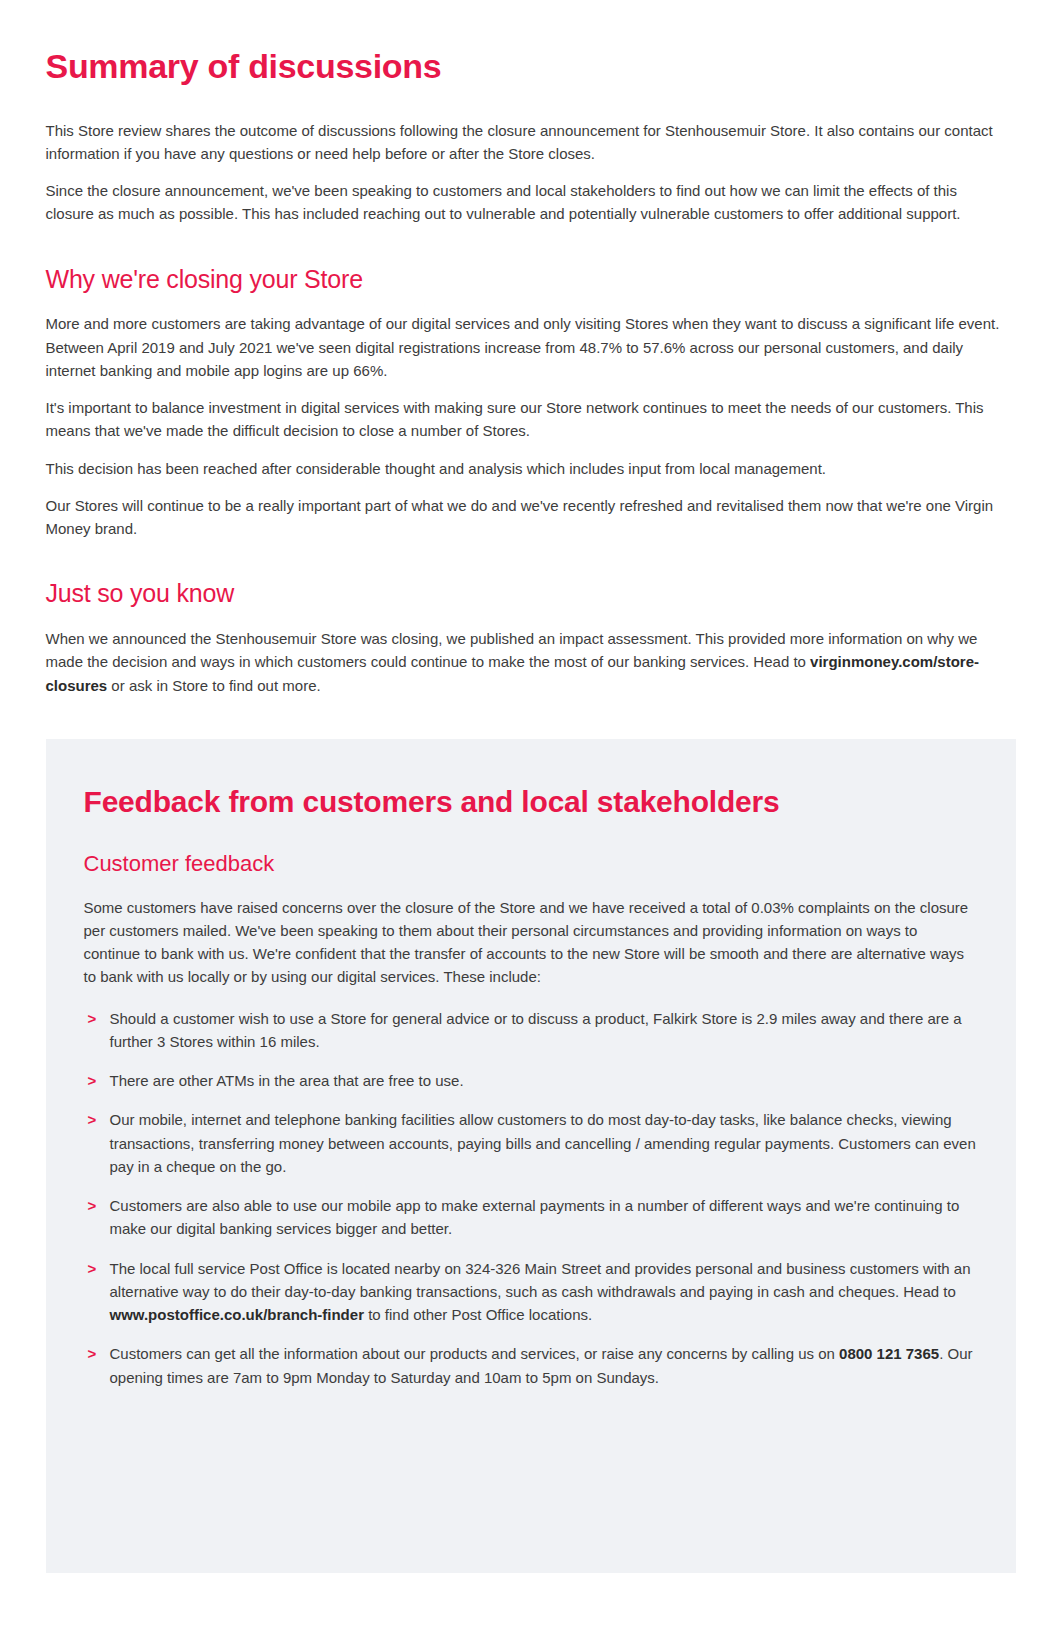Summary of discussions
This Store review shares the outcome of discussions following the closure announcement for Stenhousemuir Store. It also contains our contact information if you have any questions or need help before or after the Store closes.
Since the closure announcement, we've been speaking to customers and local stakeholders to find out how we can limit the effects of this closure as much as possible. This has included reaching out to vulnerable and potentially vulnerable customers to offer additional support.
Why we're closing your Store
More and more customers are taking advantage of our digital services and only visiting Stores when they want to discuss a significant life event. Between April 2019 and July 2021 we've seen digital registrations increase from 48.7% to 57.6% across our personal customers, and daily internet banking and mobile app logins are up 66%.
It's important to balance investment in digital services with making sure our Store network continues to meet the needs of our customers. This means that we've made the difficult decision to close a number of Stores.
This decision has been reached after considerable thought and analysis which includes input from local management.
Our Stores will continue to be a really important part of what we do and we've recently refreshed and revitalised them now that we're one Virgin Money brand.
Just so you know
When we announced the Stenhousemuir Store was closing, we published an impact assessment. This provided more information on why we made the decision and ways in which customers could continue to make the most of our banking services. Head to virginmoney.com/store-closures or ask in Store to find out more.
Feedback from customers and local stakeholders
Customer feedback
Some customers have raised concerns over the closure of the Store and we have received a total of 0.03% complaints on the closure per customers mailed. We've been speaking to them about their personal circumstances and providing information on ways to continue to bank with us. We're confident that the transfer of accounts to the new Store will be smooth and there are alternative ways to bank with us locally or by using our digital services. These include:
Should a customer wish to use a Store for general advice or to discuss a product, Falkirk Store is 2.9 miles away and there are a further 3 Stores within 16 miles.
There are other ATMs in the area that are free to use.
Our mobile, internet and telephone banking facilities allow customers to do most day-to-day tasks, like balance checks, viewing transactions, transferring money between accounts, paying bills and cancelling / amending regular payments. Customers can even pay in a cheque on the go.
Customers are also able to use our mobile app to make external payments in a number of different ways and we're continuing to make our digital banking services bigger and better.
The local full service Post Office is located nearby on 324-326 Main Street and provides personal and business customers with an alternative way to do their day-to-day banking transactions, such as cash withdrawals and paying in cash and cheques. Head to www.postoffice.co.uk/branch-finder to find other Post Office locations.
Customers can get all the information about our products and services, or raise any concerns by calling us on 0800 121 7365. Our opening times are 7am to 9pm Monday to Saturday and 10am to 5pm on Sundays.